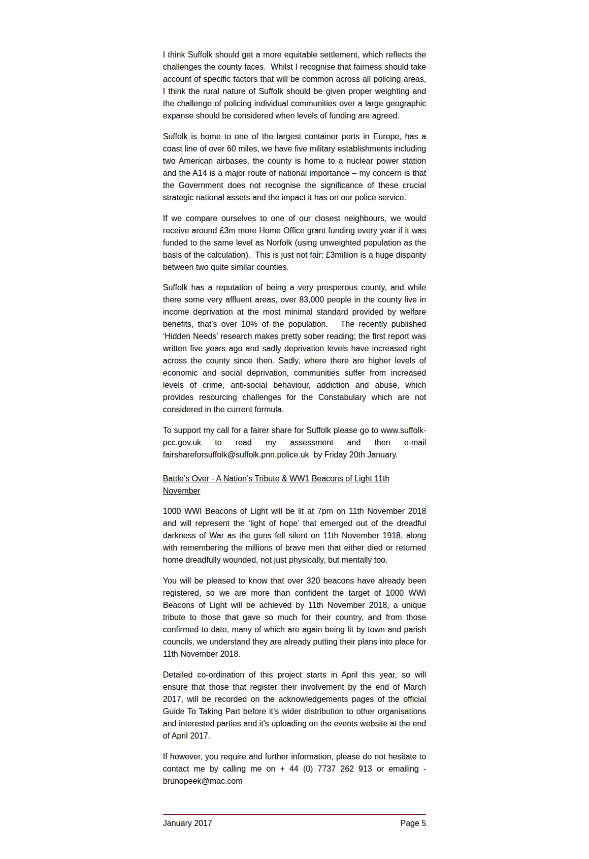I think Suffolk should get a more equitable settlement, which reflects the challenges the county faces. Whilst I recognise that fairness should take account of specific factors that will be common across all policing areas, I think the rural nature of Suffolk should be given proper weighting and the challenge of policing individual communities over a large geographic expanse should be considered when levels of funding are agreed.
Suffolk is home to one of the largest container ports in Europe, has a coast line of over 60 miles, we have five military establishments including two American airbases, the county is home to a nuclear power station and the A14 is a major route of national importance – my concern is that the Government does not recognise the significance of these crucial strategic national assets and the impact it has on our police service.
If we compare ourselves to one of our closest neighbours, we would receive around £3m more Home Office grant funding every year if it was funded to the same level as Norfolk (using unweighted population as the basis of the calculation). This is just not fair; £3million is a huge disparity between two quite similar counties.
Suffolk has a reputation of being a very prosperous county, and while there some very affluent areas, over 83,000 people in the county live in income deprivation at the most minimal standard provided by welfare benefits, that’s over 10% of the population. The recently published ‘Hidden Needs’ research makes pretty sober reading; the first report was written five years ago and sadly deprivation levels have increased right across the county since then. Sadly, where there are higher levels of economic and social deprivation, communities suffer from increased levels of crime, anti-social behaviour, addiction and abuse, which provides resourcing challenges for the Constabulary which are not considered in the current formula.
To support my call for a fairer share for Suffolk please go to www.suffolk-pcc.gov.uk to read my assessment and then e-mail fairshareforsuffolk@suffolk.pnn.police.uk by Friday 20th January.
Battle’s Over - A Nation’s Tribute & WW1 Beacons of Light 11th November
1000 WWI Beacons of Light will be lit at 7pm on 11th November 2018 and will represent the ‘light of hope’ that emerged out of the dreadful darkness of War as the guns fell silent on 11th November 1918, along with remembering the millions of brave men that either died or returned home dreadfully wounded, not just physically, but mentally too.
You will be pleased to know that over 320 beacons have already been registered, so we are more than confident the target of 1000 WWI Beacons of Light will be achieved by 11th November 2018, a unique tribute to those that gave so much for their country, and from those confirmed to date, many of which are again being lit by town and parish councils, we understand they are already putting their plans into place for 11th November 2018.
Detailed co-ordination of this project starts in April this year, so will ensure that those that register their involvement by the end of March 2017, will be recorded on the acknowledgements pages of the official Guide To Taking Part before it’s wider distribution to other organisations and interested parties and it’s uploading on the events website at the end of April 2017.
If however, you require and further information, please do not hesitate to contact me by calling me on + 44 (0) 7737 262 913 or emailing - brunopeek@mac.com
January 2017
Page 5